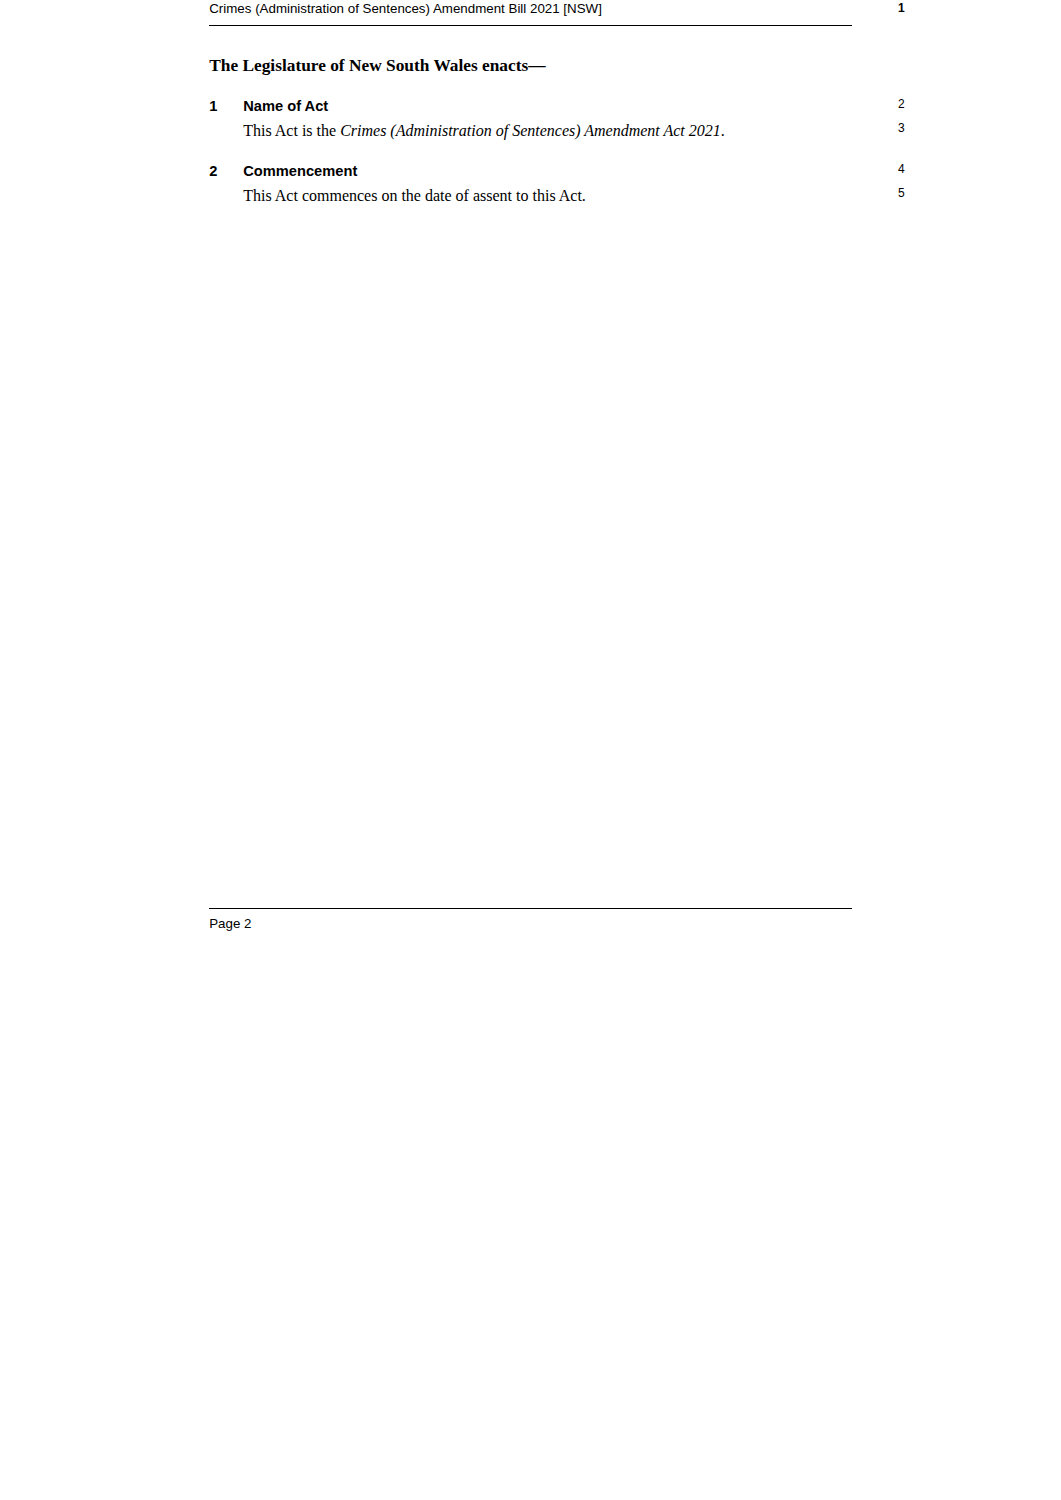Crimes (Administration of Sentences) Amendment Bill 2021 [NSW]
The Legislature of New South Wales enacts—1
1
Name of Act
2
This Act is the Crimes (Administration of Sentences) Amendment Act 2021.3
2
Commencement
4
This Act commences on the date of assent to this Act.5
Page 2